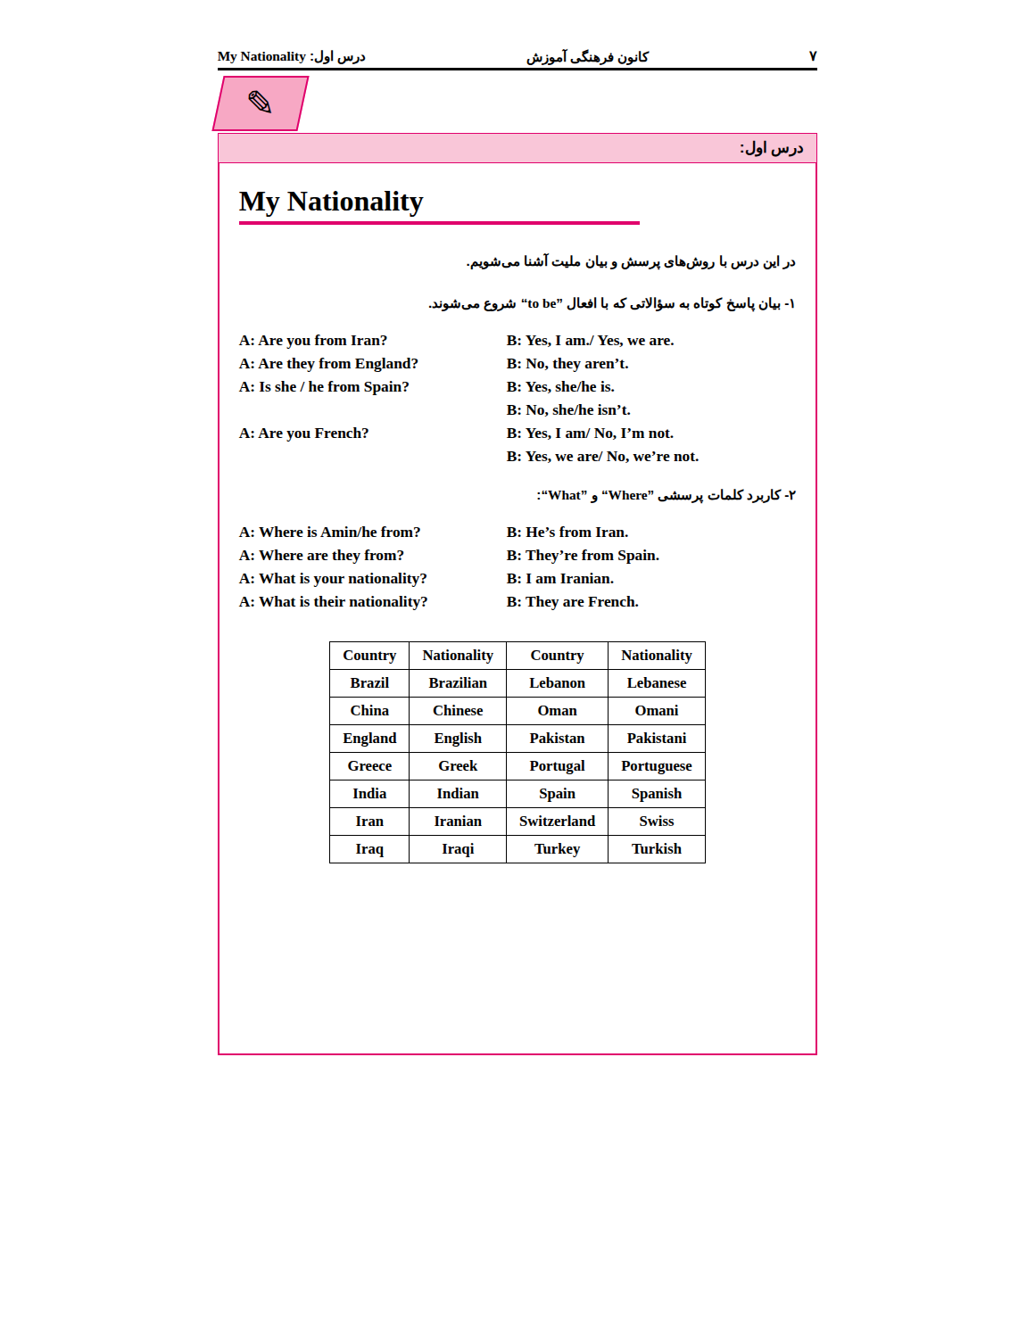۷
کانون فرهنگی آموزش
درس اول: My Nationality
✎
درس اول:
My Nationality
در این درس با روش‌های پرسش و بیان ملیت آشنا می‌شویم.
۱- بیان پاسخ کوتاه به سؤالاتی که با افعال ”to be“ شروع می‌شوند.
A: Are you from Iran?
B: Yes, I am./ Yes, we are.
A: Are they from England?
B: No, they aren’t.
A: Is she / he from Spain?
B: Yes, she/he is.
A: Is she / he from Spain?
B: No, she/he isn’t.
A: Are you French?
B: Yes, I am/ No, I’m not.
A: Are you French?
B: Yes, we are/ No, we’re not.
۲- کاربرد کلمات پرسشی ”Where“ و ”What“:
A: Where is Amin/he from?
B: He’s from Iran.
A: Where are they from?
B: They’re from Spain.
A: What is your nationality?
B: I am Iranian.
A: What is their nationality?
B: They are French.
| Country | Nationality | Country | Nationality |
| --- | --- | --- | --- |
| Brazil | Brazilian | Lebanon | Lebanese |
| China | Chinese | Oman | Omani |
| England | English | Pakistan | Pakistani |
| Greece | Greek | Portugal | Portuguese |
| India | Indian | Spain | Spanish |
| Iran | Iranian | Switzerland | Swiss |
| Iraq | Iraqi | Turkey | Turkish |